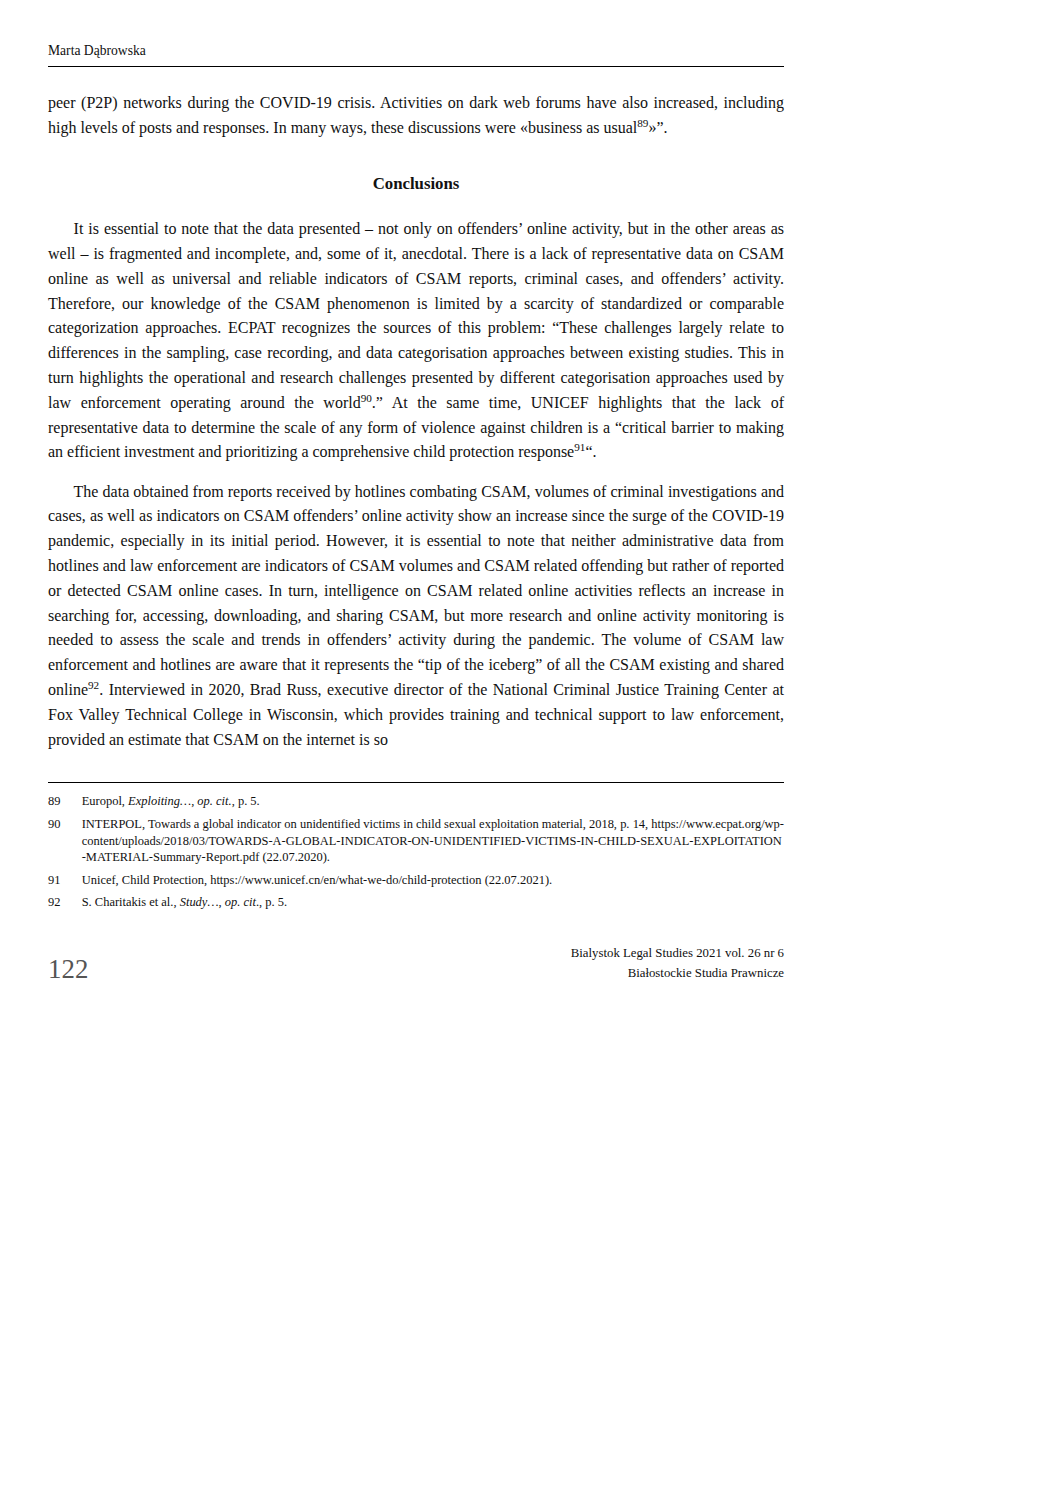Marta Dąbrowska
peer (P2P) networks during the COVID-19 crisis. Activities on dark web forums have also increased, including high levels of posts and responses. In many ways, these discussions were «business as usual89»”.
Conclusions
It is essential to note that the data presented – not only on offenders’ online activity, but in the other areas as well – is fragmented and incomplete, and, some of it, anecdotal. There is a lack of representative data on CSAM online as well as universal and reliable indicators of CSAM reports, criminal cases, and offenders’ activity. Therefore, our knowledge of the CSAM phenomenon is limited by a scarcity of standardized or comparable categorization approaches. ECPAT recognizes the sources of this problem: “These challenges largely relate to differences in the sampling, case recording, and data categorisation approaches between existing studies. This in turn highlights the operational and research challenges presented by different categorisation approaches used by law enforcement operating around the world90.” At the same time, UNICEF highlights that the lack of representative data to determine the scale of any form of violence against children is a “critical barrier to making an efficient investment and prioritizing a comprehensive child protection response91“.
The data obtained from reports received by hotlines combating CSAM, volumes of criminal investigations and cases, as well as indicators on CSAM offenders’ online activity show an increase since the surge of the COVID-19 pandemic, especially in its initial period. However, it is essential to note that neither administrative data from hotlines and law enforcement are indicators of CSAM volumes and CSAM related offending but rather of reported or detected CSAM online cases. In turn, intelligence on CSAM related online activities reflects an increase in searching for, accessing, downloading, and sharing CSAM, but more research and online activity monitoring is needed to assess the scale and trends in offenders’ activity during the pandemic. The volume of CSAM law enforcement and hotlines are aware that it represents the “tip of the iceberg” of all the CSAM existing and shared online92. Interviewed in 2020, Brad Russ, executive director of the National Criminal Justice Training Center at Fox Valley Technical College in Wisconsin, which provides training and technical support to law enforcement, provided an estimate that CSAM on the internet is so
89 Europol, Exploiting…, op. cit., p. 5.
90 INTERPOL, Towards a global indicator on unidentified victims in child sexual exploitation material, 2018, p. 14, https://www.ecpat.org/wp-content/uploads/2018/03/TOWARDS-A-GLOBAL-INDICATOR-ON-UNIDENTIFIED-VICTIMS-IN-CHILD-SEXUAL-EXPLOITATION-MATERIAL-Summary-Report.pdf (22.07.2020).
91 Unicef, Child Protection, https://www.unicef.cn/en/what-we-do/child-protection (22.07.2021).
92 S. Charitakis et al., Study…, op. cit., p. 5.
122
Bialystok Legal Studies 2021 vol. 26 nr 6
Białostockie Studia Prawnicze